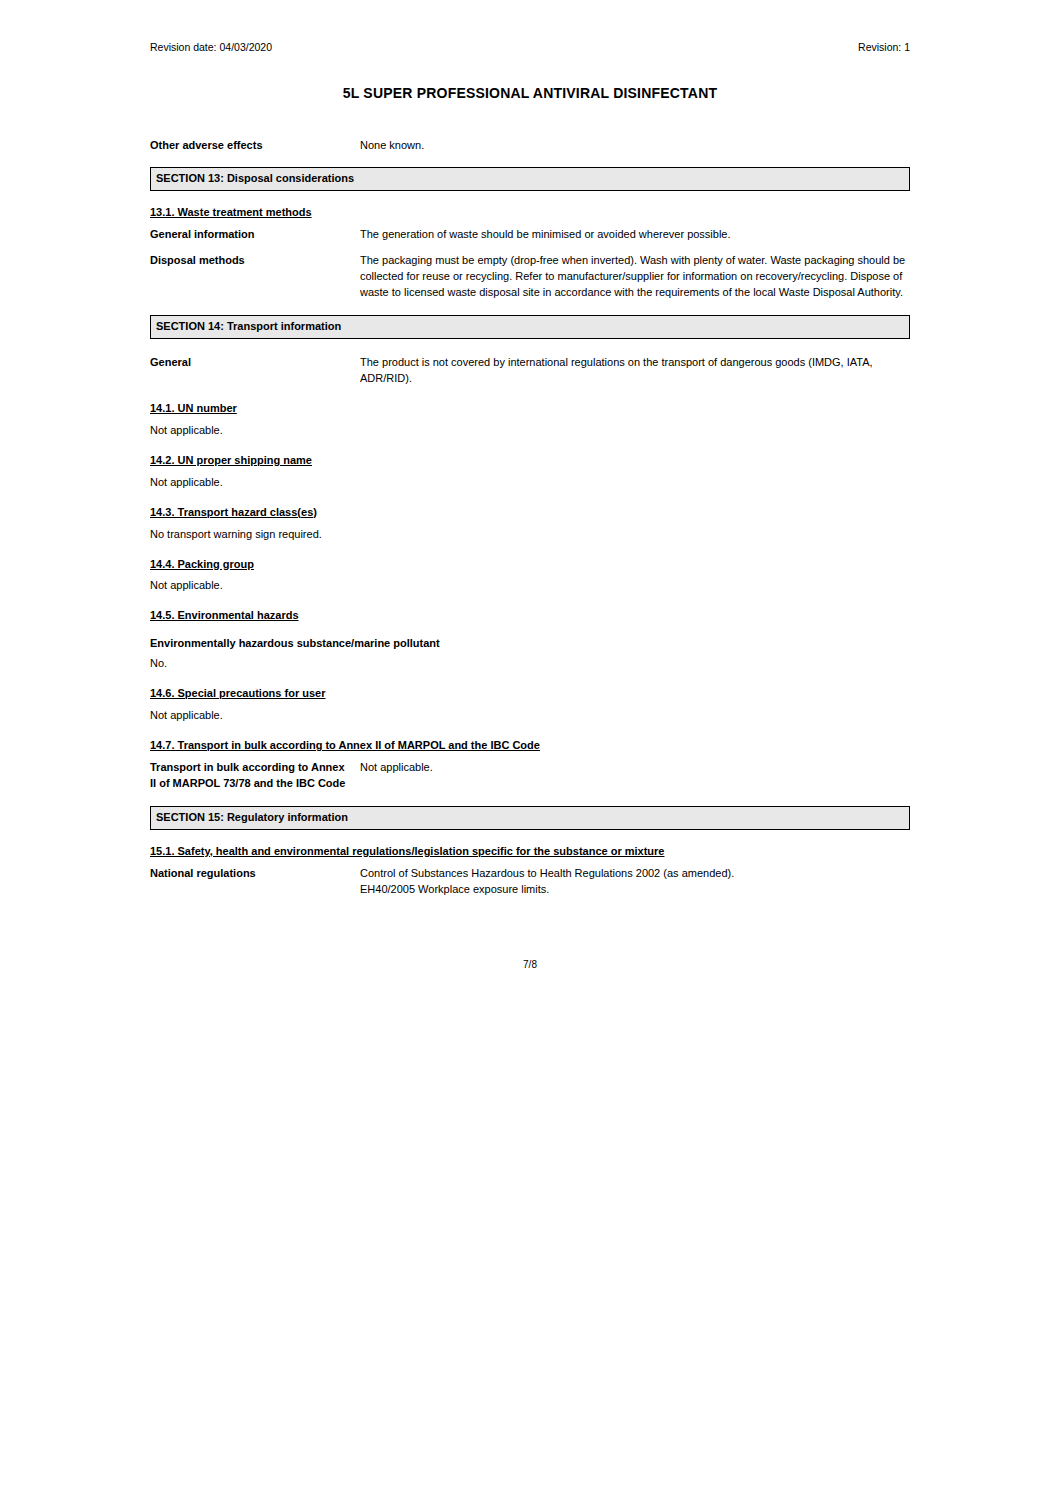Revision date: 04/03/2020 Revision: 1
5L SUPER PROFESSIONAL ANTIVIRAL DISINFECTANT
Other adverse effects
None known.
SECTION 13: Disposal considerations
13.1. Waste treatment methods
General information
The generation of waste should be minimised or avoided wherever possible.
Disposal methods
The packaging must be empty (drop-free when inverted). Wash with plenty of water. Waste packaging should be collected for reuse or recycling. Refer to manufacturer/supplier for information on recovery/recycling. Dispose of waste to licensed waste disposal site in accordance with the requirements of the local Waste Disposal Authority.
SECTION 14: Transport information
General
The product is not covered by international regulations on the transport of dangerous goods (IMDG, IATA, ADR/RID).
14.1. UN number
Not applicable.
14.2. UN proper shipping name
Not applicable.
14.3. Transport hazard class(es)
No transport warning sign required.
14.4. Packing group
Not applicable.
14.5. Environmental hazards
Environmentally hazardous substance/marine pollutant
No.
14.6. Special precautions for user
Not applicable.
14.7. Transport in bulk according to Annex II of MARPOL and the IBC Code
Transport in bulk according to Annex II of MARPOL 73/78 and the IBC Code
Not applicable.
SECTION 15: Regulatory information
15.1. Safety, health and environmental regulations/legislation specific for the substance or mixture
National regulations
Control of Substances Hazardous to Health Regulations 2002 (as amended).
EH40/2005 Workplace exposure limits.
7/8